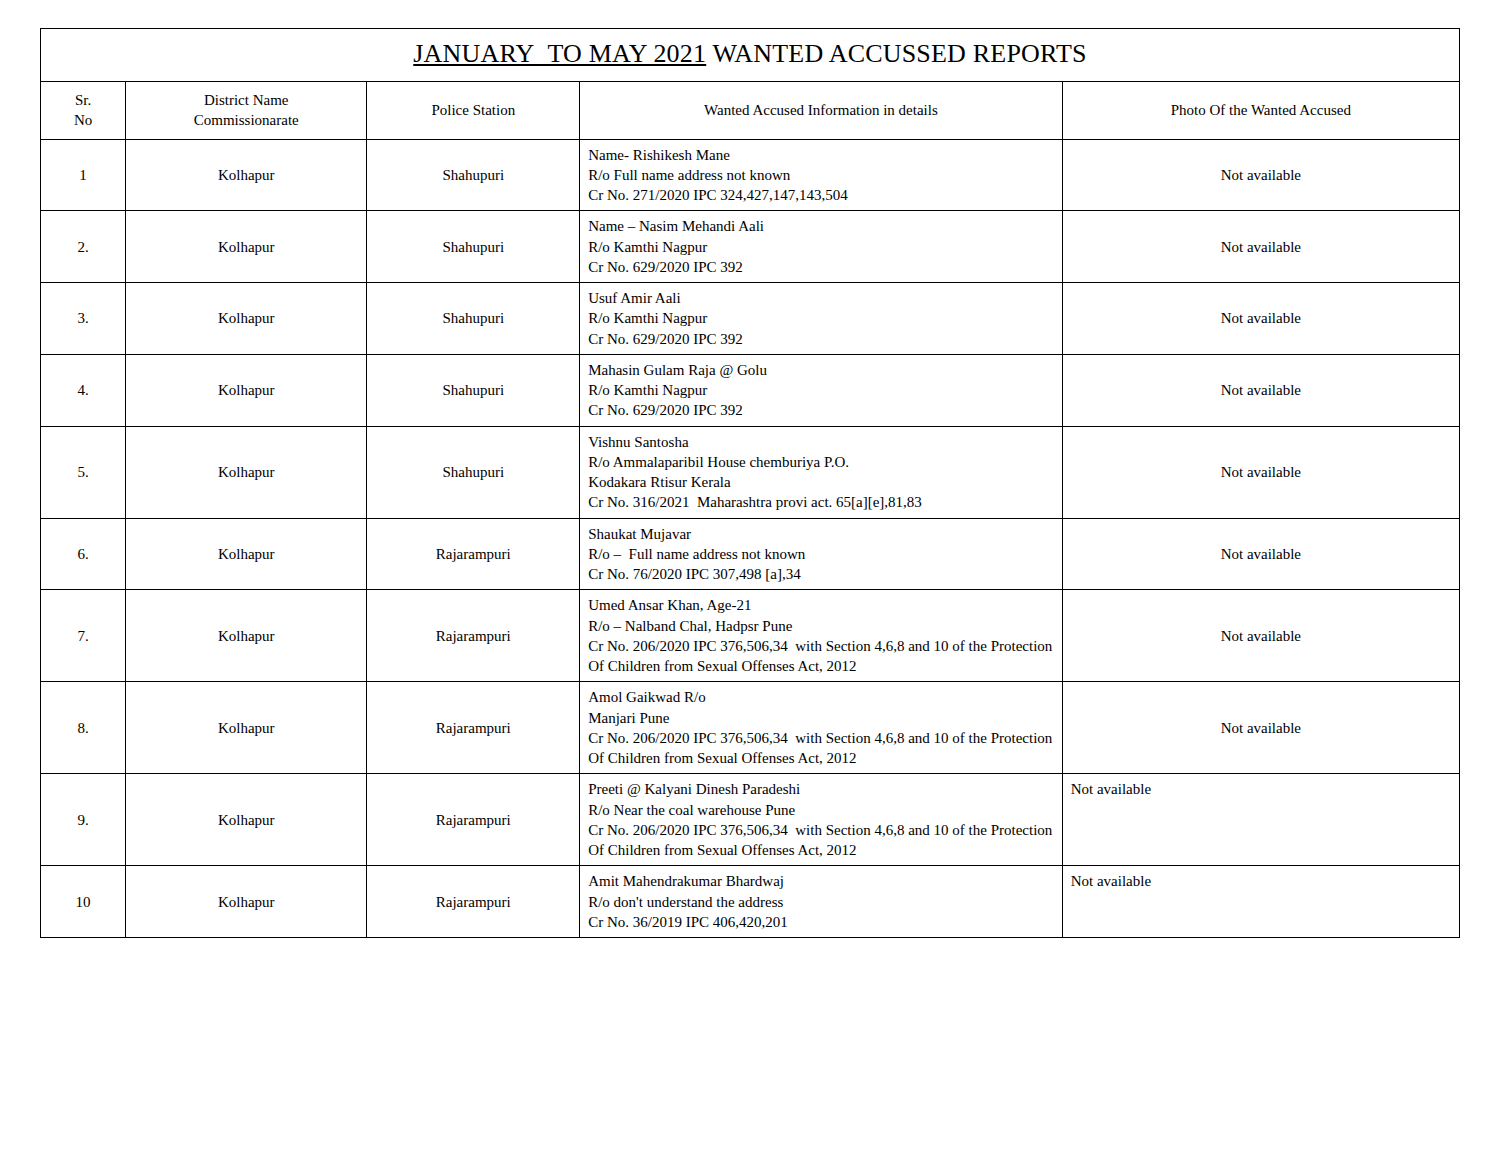JANUARY TO MAY 2021 WANTED ACCUSSED REPORTS
| Sr. No | District Name Commissionarate | Police Station | Wanted Accused Information in details | Photo Of the Wanted Accused |
| --- | --- | --- | --- | --- |
| 1 | Kolhapur | Shahupuri | Name- Rishikesh Mane R/o Full name address not known Cr No. 271/2020 IPC 324,427,147,143,504 | Not available |
| 2. | Kolhapur | Shahupuri | Name – Nasim Mehandi Aali R/o Kamthi Nagpur Cr No. 629/2020 IPC 392 | Not available |
| 3. | Kolhapur | Shahupuri | Usuf Amir Aali R/o Kamthi Nagpur Cr No. 629/2020 IPC 392 | Not available |
| 4. | Kolhapur | Shahupuri | Mahasin Gulam Raja @ Golu R/o Kamthi Nagpur Cr No. 629/2020 IPC 392 | Not available |
| 5. | Kolhapur | Shahupuri | Vishnu Santosha R/o Ammalaparibil House chemburiya P.O. Kodakara Rtisur Kerala Cr No. 316/2021 Maharashtra provi act. 65[a][e],81,83 | Not available |
| 6. | Kolhapur | Rajarampuri | Shaukat Mujavar R/o – Full name address not known Cr No. 76/2020 IPC 307,498 [a],34 | Not available |
| 7. | Kolhapur | Rajarampuri | Umed Ansar Khan, Age-21 R/o – Nalband Chal, Hadpsr Pune Cr No. 206/2020 IPC 376,506,34 with Section 4,6,8 and 10 of the Protection Of Children from Sexual Offenses Act, 2012 | Not available |
| 8. | Kolhapur | Rajarampuri | Amol Gaikwad R/o Manjari Pune Cr No. 206/2020 IPC 376,506,34 with Section 4,6,8 and 10 of the Protection Of Children from Sexual Offenses Act, 2012 | Not available |
| 9. | Kolhapur | Rajarampuri | Preeti @ Kalyani Dinesh Paradeshi R/o Near the coal warehouse Pune Cr No. 206/2020 IPC 376,506,34 with Section 4,6,8 and 10 of the Protection Of Children from Sexual Offenses Act, 2012 | Not available |
| 10 | Kolhapur | Rajarampuri | Amit Mahendrakumar Bhardwaj R/o don't understand the address Cr No. 36/2019 IPC 406,420,201 | Not available |